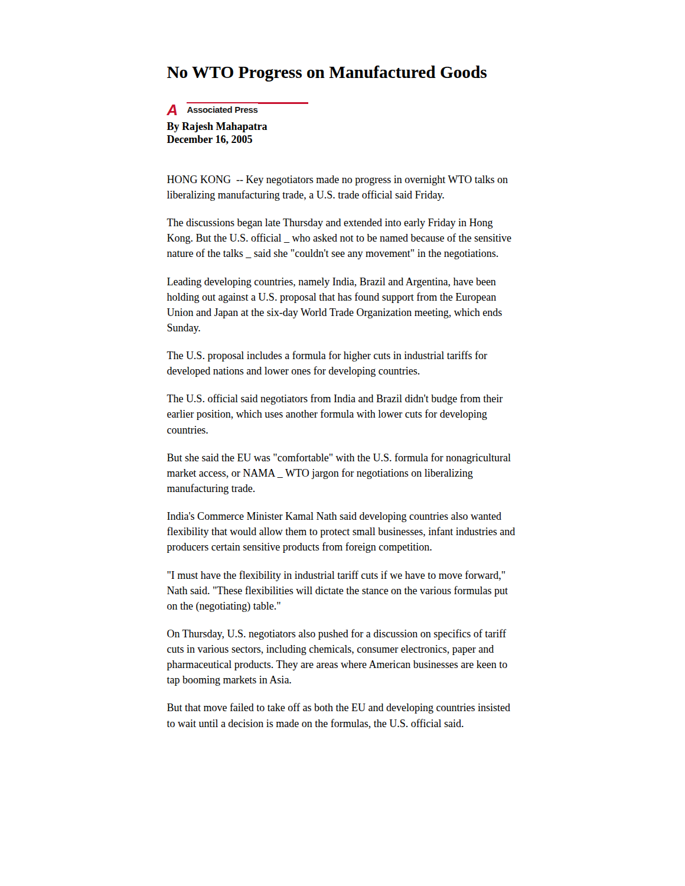No WTO Progress on Manufactured Goods
A Associated Press
By Rajesh Mahapatra
December 16, 2005
HONG KONG -- Key negotiators made no progress in overnight WTO talks on liberalizing manufacturing trade, a U.S. trade official said Friday.
The discussions began late Thursday and extended into early Friday in Hong Kong. But the U.S. official _ who asked not to be named because of the sensitive nature of the talks _ said she "couldn't see any movement" in the negotiations.
Leading developing countries, namely India, Brazil and Argentina, have been holding out against a U.S. proposal that has found support from the European Union and Japan at the six-day World Trade Organization meeting, which ends Sunday.
The U.S. proposal includes a formula for higher cuts in industrial tariffs for developed nations and lower ones for developing countries.
The U.S. official said negotiators from India and Brazil didn't budge from their earlier position, which uses another formula with lower cuts for developing countries.
But she said the EU was "comfortable" with the U.S. formula for nonagricultural market access, or NAMA _ WTO jargon for negotiations on liberalizing manufacturing trade.
India's Commerce Minister Kamal Nath said developing countries also wanted flexibility that would allow them to protect small businesses, infant industries and producers certain sensitive products from foreign competition.
"I must have the flexibility in industrial tariff cuts if we have to move forward," Nath said. "These flexibilities will dictate the stance on the various formulas put on the (negotiating) table."
On Thursday, U.S. negotiators also pushed for a discussion on specifics of tariff cuts in various sectors, including chemicals, consumer electronics, paper and pharmaceutical products. They are areas where American businesses are keen to tap booming markets in Asia.
But that move failed to take off as both the EU and developing countries insisted to wait until a decision is made on the formulas, the U.S. official said.